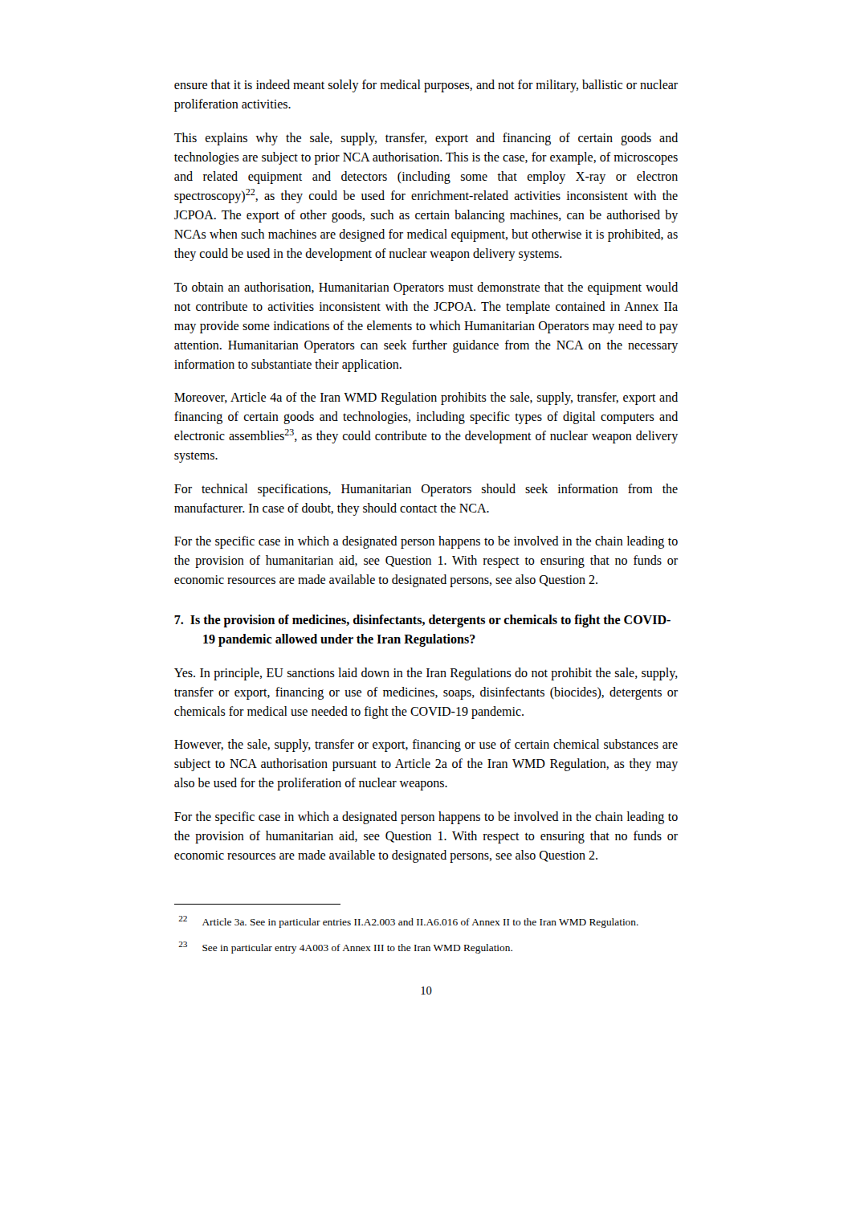ensure that it is indeed meant solely for medical purposes, and not for military, ballistic or nuclear proliferation activities.
This explains why the sale, supply, transfer, export and financing of certain goods and technologies are subject to prior NCA authorisation. This is the case, for example, of microscopes and related equipment and detectors (including some that employ X-ray or electron spectroscopy)22, as they could be used for enrichment-related activities inconsistent with the JCPOA. The export of other goods, such as certain balancing machines, can be authorised by NCAs when such machines are designed for medical equipment, but otherwise it is prohibited, as they could be used in the development of nuclear weapon delivery systems.
To obtain an authorisation, Humanitarian Operators must demonstrate that the equipment would not contribute to activities inconsistent with the JCPOA. The template contained in Annex IIa may provide some indications of the elements to which Humanitarian Operators may need to pay attention. Humanitarian Operators can seek further guidance from the NCA on the necessary information to substantiate their application.
Moreover, Article 4a of the Iran WMD Regulation prohibits the sale, supply, transfer, export and financing of certain goods and technologies, including specific types of digital computers and electronic assemblies23, as they could contribute to the development of nuclear weapon delivery systems.
For technical specifications, Humanitarian Operators should seek information from the manufacturer. In case of doubt, they should contact the NCA.
For the specific case in which a designated person happens to be involved in the chain leading to the provision of humanitarian aid, see Question 1. With respect to ensuring that no funds or economic resources are made available to designated persons, see also Question 2.
7. Is the provision of medicines, disinfectants, detergents or chemicals to fight the COVID-19 pandemic allowed under the Iran Regulations?
Yes. In principle, EU sanctions laid down in the Iran Regulations do not prohibit the sale, supply, transfer or export, financing or use of medicines, soaps, disinfectants (biocides), detergents or chemicals for medical use needed to fight the COVID-19 pandemic.
However, the sale, supply, transfer or export, financing or use of certain chemical substances are subject to NCA authorisation pursuant to Article 2a of the Iran WMD Regulation, as they may also be used for the proliferation of nuclear weapons.
For the specific case in which a designated person happens to be involved in the chain leading to the provision of humanitarian aid, see Question 1. With respect to ensuring that no funds or economic resources are made available to designated persons, see also Question 2.
22
Article 3a. See in particular entries II.A2.003 and II.A6.016 of Annex II to the Iran WMD Regulation.
23
See in particular entry 4A003 of Annex III to the Iran WMD Regulation.
10